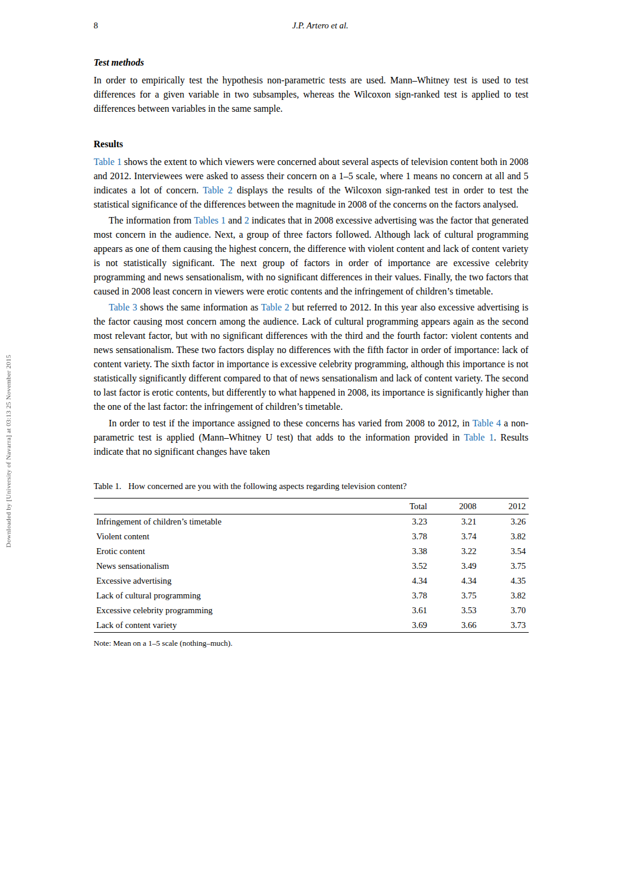Downloaded by [University of Navarra] at 03:13 25 November 2015
8
J.P. Artero et al.
Test methods
In order to empirically test the hypothesis non-parametric tests are used. Mann–Whitney test is used to test differences for a given variable in two subsamples, whereas the Wilcoxon sign-ranked test is applied to test differences between variables in the same sample.
Results
Table 1 shows the extent to which viewers were concerned about several aspects of television content both in 2008 and 2012. Interviewees were asked to assess their concern on a 1–5 scale, where 1 means no concern at all and 5 indicates a lot of concern. Table 2 displays the results of the Wilcoxon sign-ranked test in order to test the statistical significance of the differences between the magnitude in 2008 of the concerns on the factors analysed.
The information from Tables 1 and 2 indicates that in 2008 excessive advertising was the factor that generated most concern in the audience. Next, a group of three factors followed. Although lack of cultural programming appears as one of them causing the highest concern, the difference with violent content and lack of content variety is not statistically significant. The next group of factors in order of importance are excessive celebrity programming and news sensationalism, with no significant differences in their values. Finally, the two factors that caused in 2008 least concern in viewers were erotic contents and the infringement of children’s timetable.
Table 3 shows the same information as Table 2 but referred to 2012. In this year also excessive advertising is the factor causing most concern among the audience. Lack of cultural programming appears again as the second most relevant factor, but with no significant differences with the third and the fourth factor: violent contents and news sensationalism. These two factors display no differences with the fifth factor in order of importance: lack of content variety. The sixth factor in importance is excessive celebrity programming, although this importance is not statistically significantly different compared to that of news sensationalism and lack of content variety. The second to last factor is erotic contents, but differently to what happened in 2008, its importance is significantly higher than the one of the last factor: the infringement of children’s timetable.
In order to test if the importance assigned to these concerns has varied from 2008 to 2012, in Table 4 a non-parametric test is applied (Mann–Whitney U test) that adds to the information provided in Table 1. Results indicate that no significant changes have taken
Table 1. How concerned are you with the following aspects regarding television content?
| | Total | 2008 | 2012 |
| --- | --- | --- | --- |
| Infringement of children’s timetable | 3.23 | 3.21 | 3.26 |
| Violent content | 3.78 | 3.74 | 3.82 |
| Erotic content | 3.38 | 3.22 | 3.54 |
| News sensationalism | 3.52 | 3.49 | 3.75 |
| Excessive advertising | 4.34 | 4.34 | 4.35 |
| Lack of cultural programming | 3.78 | 3.75 | 3.82 |
| Excessive celebrity programming | 3.61 | 3.53 | 3.70 |
| Lack of content variety | 3.69 | 3.66 | 3.73 |
Note: Mean on a 1–5 scale (nothing–much).